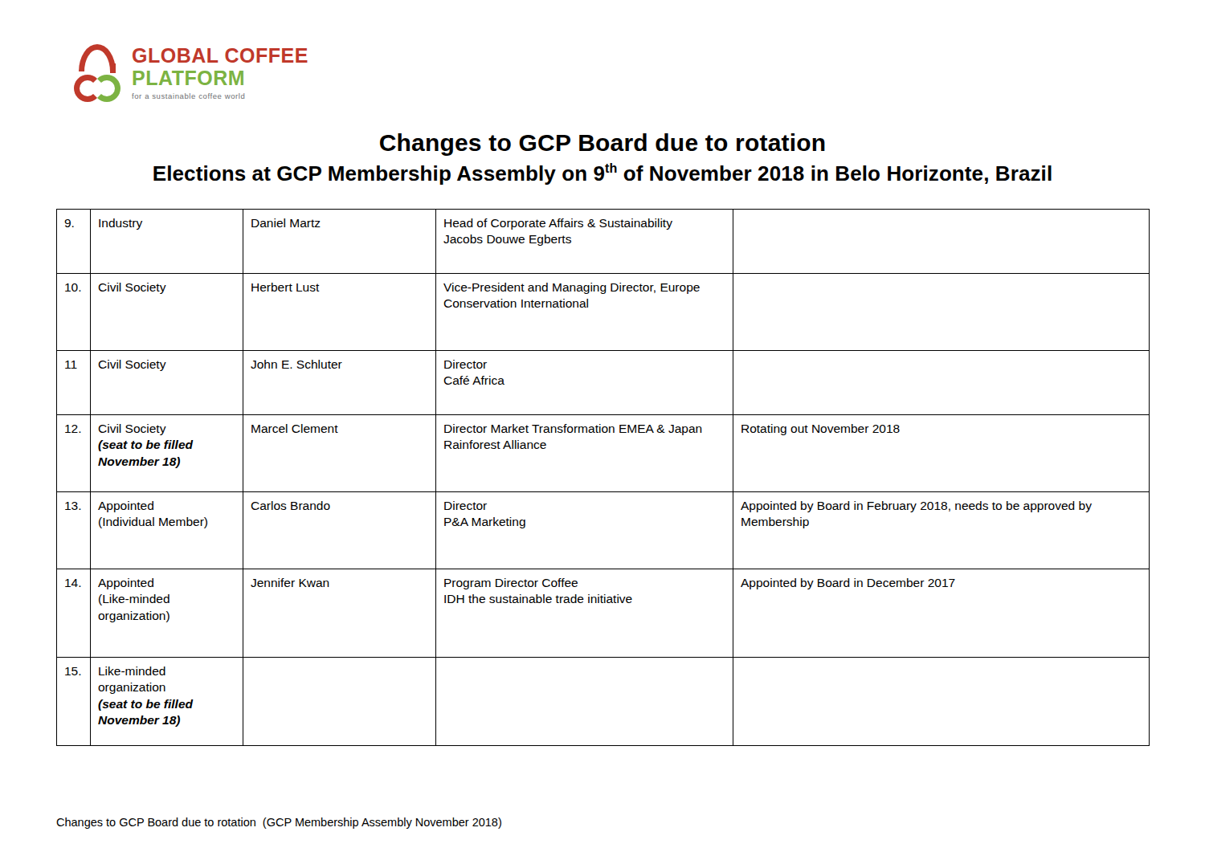GLOBAL COFFEE
PLATFORM
for a sustainable coffee world
Changes to GCP Board due to rotation
Elections at GCP Membership Assembly on 9th of November 2018 in Belo Horizonte, Brazil
| 9. | Industry | Daniel Martz | Head of Corporate Affairs & Sustainability Jacobs Douwe Egberts | |
| 10. | Civil Society | Herbert Lust | Vice-President and Managing Director, Europe Conservation International | |
| 11 | Civil Society | John E. Schluter | Director Café Africa | |
| 12. | Civil Society (seat to be filled November 18) | Marcel Clement | Director Market Transformation EMEA & Japan Rainforest Alliance | Rotating out November 2018 |
| 13. | Appointed (Individual Member) | Carlos Brando | Director P&A Marketing | Appointed by Board in February 2018, needs to be approved by Membership |
| 14. | Appointed (Like-minded organization) | Jennifer Kwan | Program Director Coffee IDH the sustainable trade initiative | Appointed by Board in December 2017 |
| 15. | Like-minded organization (seat to be filled November 18) | | | |
Changes to GCP Board due to rotation (GCP Membership Assembly November 2018)